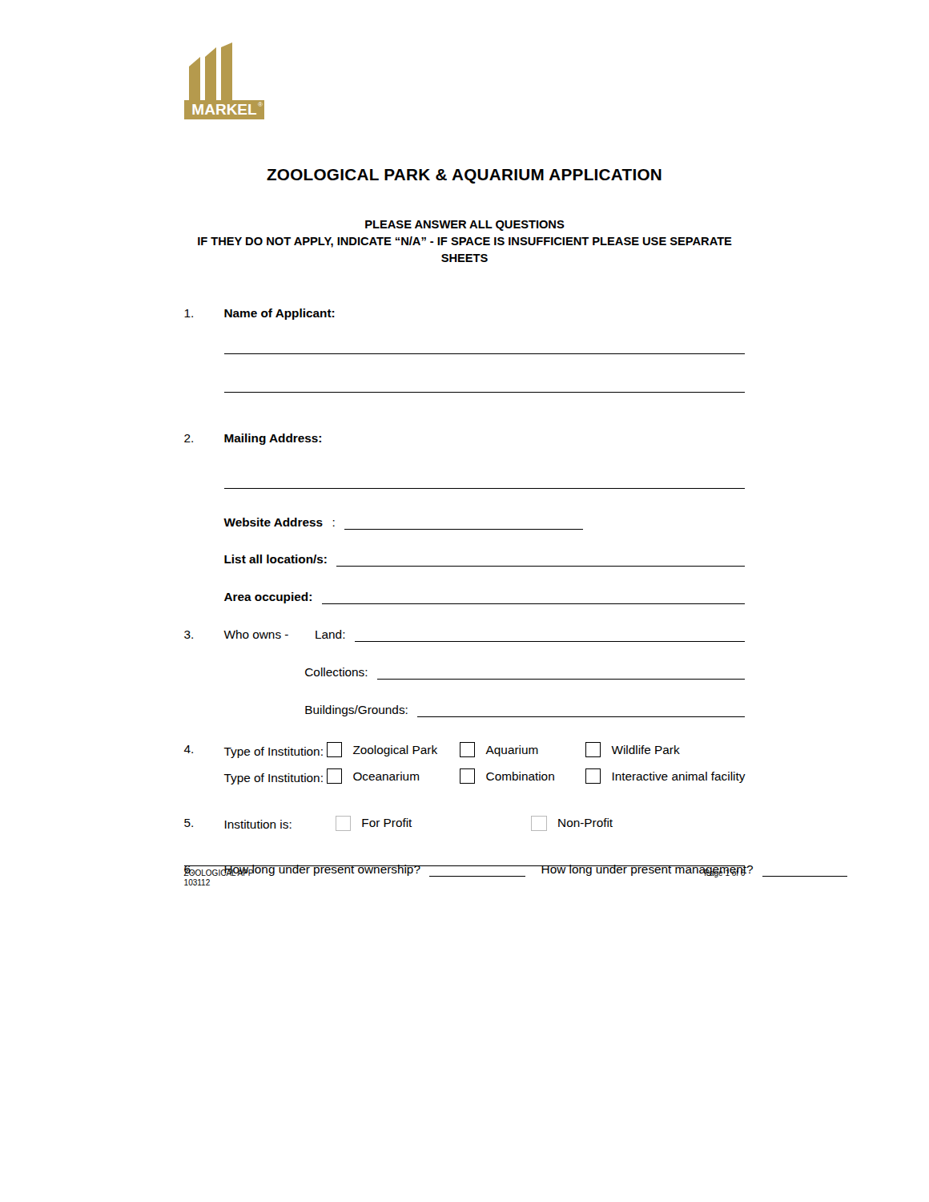MARKEL ®
ZOOLOGICAL PARK & AQUARIUM APPLICATION
PLEASE ANSWER ALL QUESTIONS
IF THEY DO NOT APPLY, INDICATE “N/A” - IF SPACE IS INSUFFICIENT PLEASE USE SEPARATE SHEETS
1.
Name of Applicant:
2.
Mailing Address:
Website Address:
List all location/s:
Area occupied:
3.
Who owns - Land:
Collections:
Buildings/Grounds:
4.
| Type of Institution: | Zoological Park | Aquarium | Wildlife Park |
| Type of Institution: | Oceanarium | Combination | Interactive animal facility |
5.
| Institution is: | For Profit | Non-Profit | |
6.
How long under present ownership? How long under present management?
ZOOLOGICAL APP
103112
Page 1 of 6